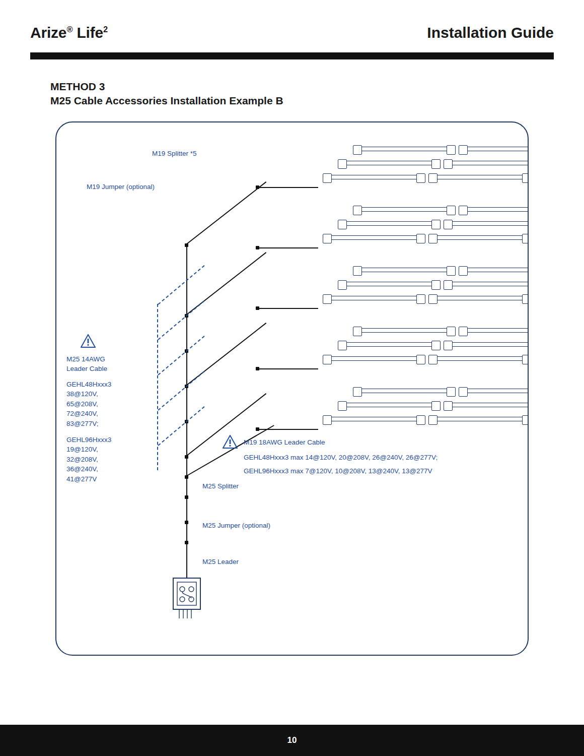Arize® Life2
Installation Guide
METHOD 3 M25 Cable Accessories Installation Example B
M19 Splitter *5
M19 Jumper (optional)
M25 14AWG
Leader Cable
GEHL48Hxxx3
38@120V,
65@208V,
72@240V,
83@277V;
GEHL96Hxxx3
19@120V,
32@208V,
36@240V,
41@277V
M19 18AWG Leader Cable
GEHL48Hxxx3 max 14@120V, 20@208V, 26@240V, 26@277V;
GEHL96Hxxx3 max 7@120V, 10@208V, 13@240V, 13@277V
M25 Splitter
M25 Jumper (optional)
M25 Leader
10